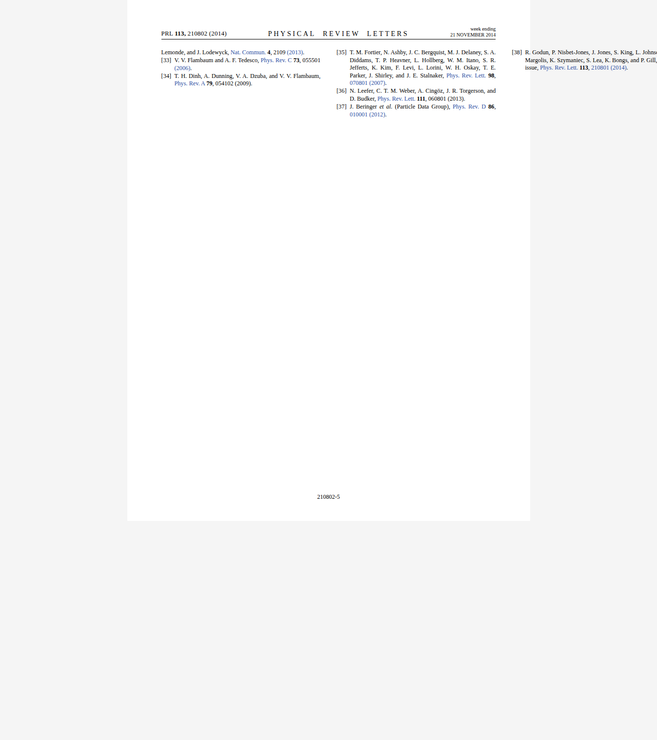PRL 113, 210802 (2014)
PHYSICAL REVIEW LETTERS
week ending
21 NOVEMBER 2014
Lemonde, and J. Lodewyck, Nat. Commun. 4, 2109 (2013).
[33] V. V. Flambaum and A. F. Tedesco, Phys. Rev. C 73, 055501 (2006).
[34] T. H. Dinh, A. Dunning, V. A. Dzuba, and V. V. Flambaum, Phys. Rev. A 79, 054102 (2009).
[35] T. M. Fortier, N. Ashby, J. C. Bergquist, M. J. Delaney, S. A. Diddams, T. P. Heavner, L. Hollberg, W. M. Itano, S. R. Jefferts, K. Kim, F. Levi, L. Lorini, W. H. Oskay, T. E. Parker, J. Shirley, and J. E. Stalnaker, Phys. Rev. Lett. 98, 070801 (2007).
[36] N. Leefer, C. T. M. Weber, A. Cingöz, J. R. Torgerson, and D. Budker, Phys. Rev. Lett. 111, 060801 (2013).
[37] J. Beringer et al. (Particle Data Group), Phys. Rev. D 86, 010001 (2012).
[38] R. Godun, P. Nisbet-Jones, J. Jones, S. King, L. Johnson, H. Margolis, K. Szymaniec, S. Lea, K. Bongs, and P. Gill, same issue, Phys. Rev. Lett. 113, 210801 (2014).
210802-5